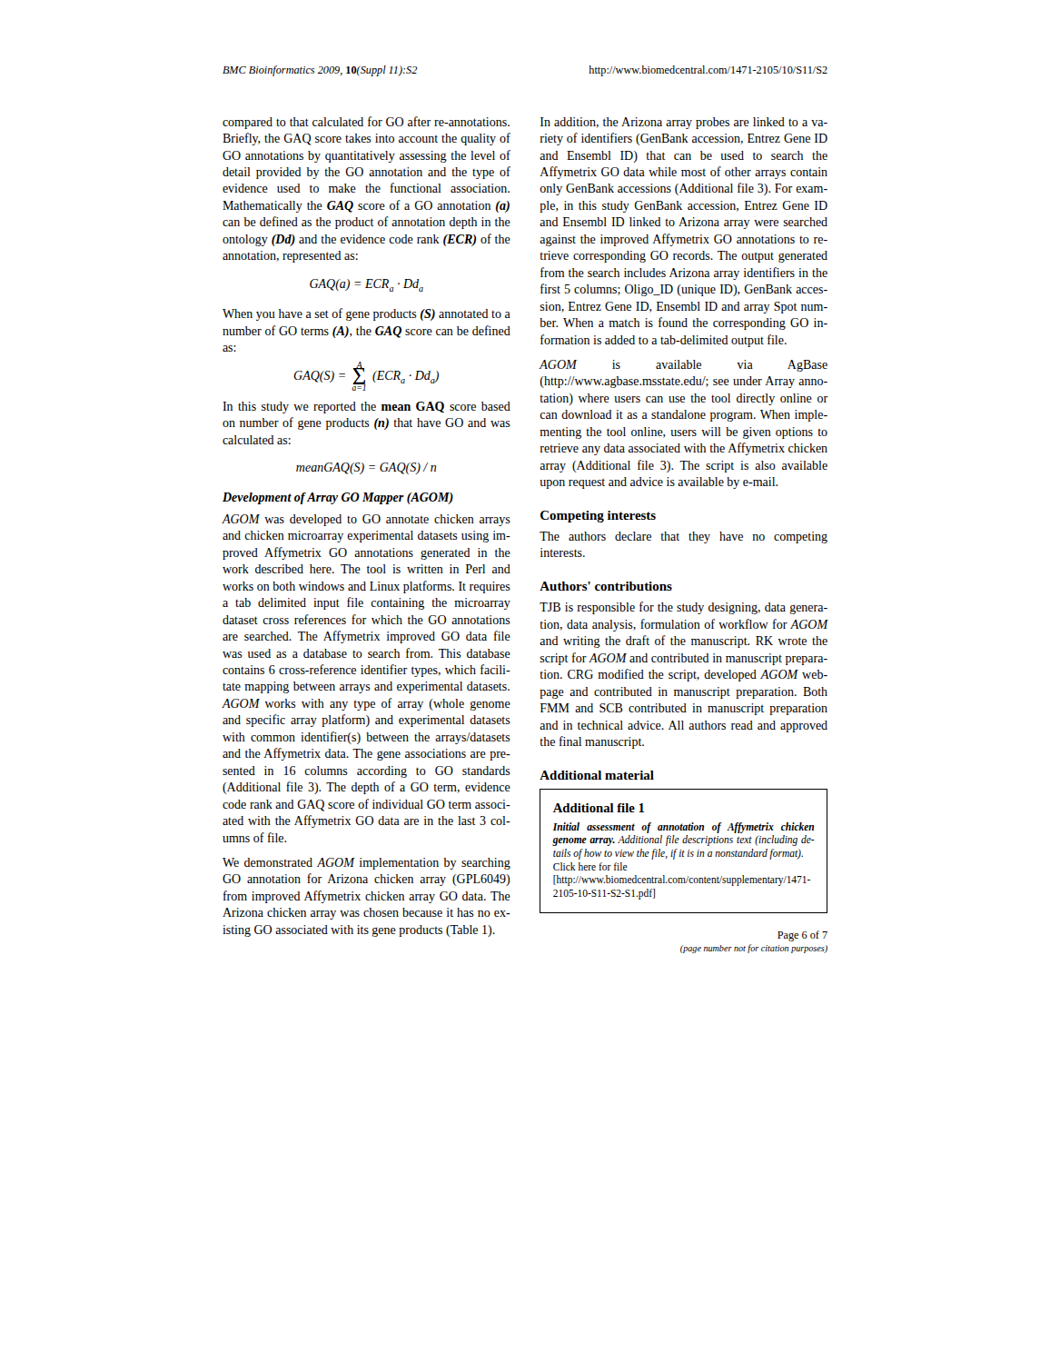BMC Bioinformatics 2009, 10(Suppl 11):S2
http://www.biomedcentral.com/1471-2105/10/S11/S2
compared to that calculated for GO after re-annotations. Briefly, the GAQ score takes into account the quality of GO annotations by quantitatively assessing the level of detail provided by the GO annotation and the type of evidence used to make the functional association. Mathematically the GAQ score of a GO annotation (a) can be defined as the product of annotation depth in the ontology (Dd) and the evidence code rank (ECR) of the annotation, represented as:
GAQ(a) = ECRa · Dda
When you have a set of gene products (S) annotated to a number of GO terms (A), the GAQ score can be defined as:
GAQ(S) = A Σ a=1 (ECRa · Dda)
In this study we reported the mean GAQ score based on number of gene products (n) that have GO and was calculated as:
meanGAQ(S) = GAQ(S) / n
Development of Array GO Mapper (AGOM)
AGOM was developed to GO annotate chicken arrays and chicken microarray experimental datasets using improved Affymetrix GO annotations generated in the work described here. The tool is written in Perl and works on both windows and Linux platforms. It requires a tab delimited input file containing the microarray dataset cross references for which the GO annotations are searched. The Affymetrix improved GO data file was used as a database to search from. This database contains 6 cross-reference identifier types, which facilitate mapping between arrays and experimental datasets. AGOM works with any type of array (whole genome and specific array platform) and experimental datasets with common identifier(s) between the arrays/datasets and the Affymetrix data. The gene associations are presented in 16 columns according to GO standards (Additional file 3). The depth of a GO term, evidence code rank and GAQ score of individual GO term associated with the Affymetrix GO data are in the last 3 columns of file.
We demonstrated AGOM implementation by searching GO annotation for Arizona chicken array (GPL6049) from improved Affymetrix chicken array GO data. The Arizona chicken array was chosen because it has no existing GO associated with its gene products (Table 1).
In addition, the Arizona array probes are linked to a variety of identifiers (GenBank accession, Entrez Gene ID and Ensembl ID) that can be used to search the Affymetrix GO data while most of other arrays contain only GenBank accessions (Additional file 3). For example, in this study GenBank accession, Entrez Gene ID and Ensembl ID linked to Arizona array were searched against the improved Affymetrix GO annotations to retrieve corresponding GO records. The output generated from the search includes Arizona array identifiers in the first 5 columns; Oligo_ID (unique ID), GenBank accession, Entrez Gene ID, Ensembl ID and array Spot number. When a match is found the corresponding GO information is added to a tab-delimited output file.
AGOM is available via AgBase (http://www.agbase.msstate.edu/; see under Array annotation) where users can use the tool directly online or can download it as a standalone program. When implementing the tool online, users will be given options to retrieve any data associated with the Affymetrix chicken array (Additional file 3). The script is also available upon request and advice is available by e-mail.
Competing interests
The authors declare that they have no competing interests.
Authors' contributions
TJB is responsible for the study designing, data generation, data analysis, formulation of workflow for AGOM and writing the draft of the manuscript. RK wrote the script for AGOM and contributed in manuscript preparation. CRG modified the script, developed AGOM webpage and contributed in manuscript preparation. Both FMM and SCB contributed in manuscript preparation and in technical advice. All authors read and approved the final manuscript.
Additional material
Additional file 1
Initial assessment of annotation of Affymetrix chicken genome array. Additional file descriptions text (including details of how to view the file, if it is in a nonstandard format).
Click here for file
[http://www.biomedcentral.com/content/supplementary/1471-2105-10-S11-S2-S1.pdf]
Page 6 of 7
(page number not for citation purposes)